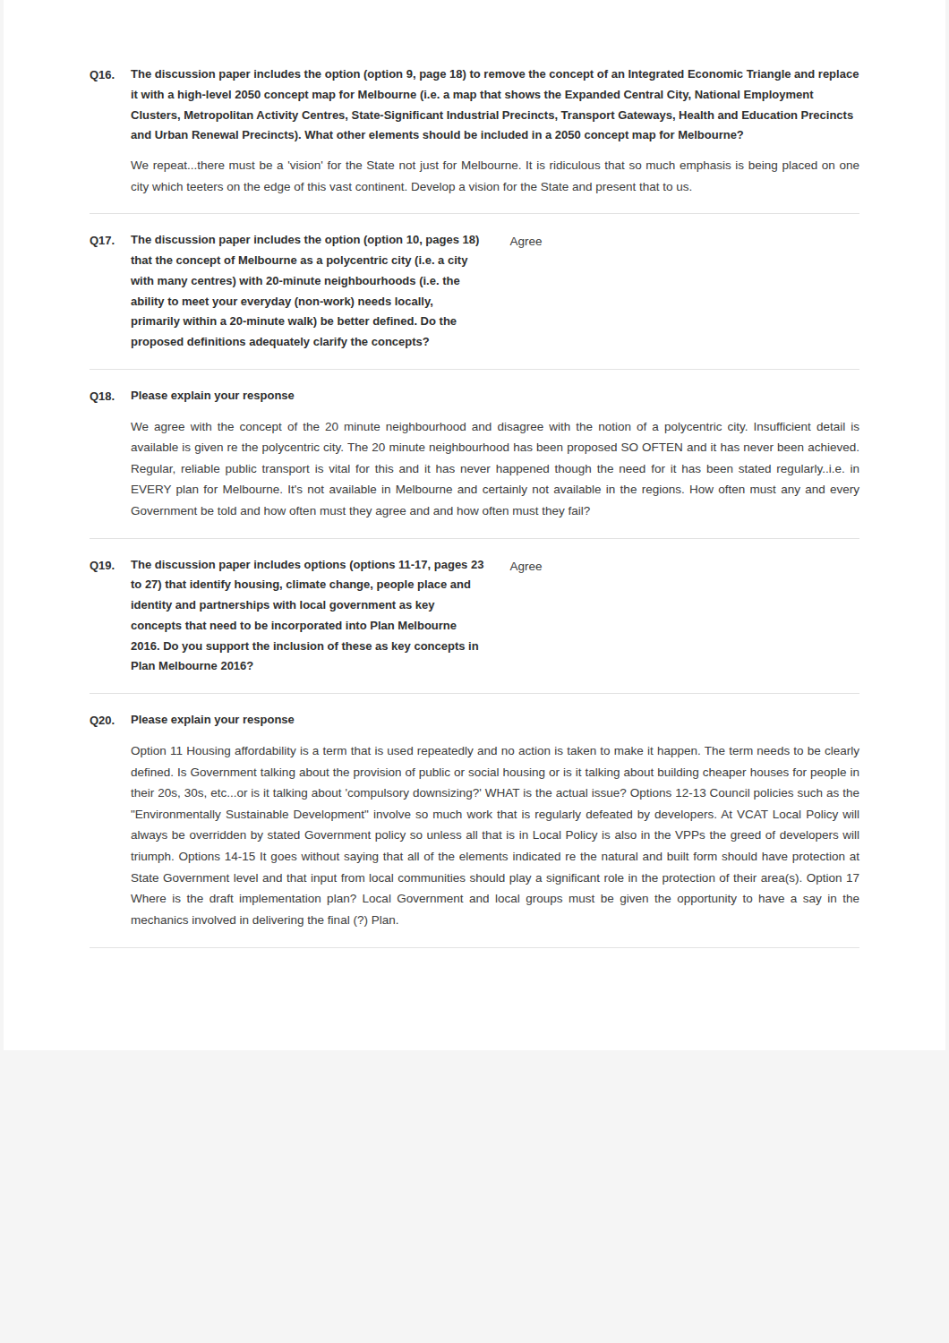Q16.
The discussion paper includes the option (option 9, page 18) to remove the concept of an Integrated Economic Triangle and replace it with a high-level 2050 concept map for Melbourne (i.e. a map that shows the Expanded Central City, National Employment Clusters, Metropolitan Activity Centres, State-Significant Industrial Precincts, Transport Gateways, Health and Education Precincts and Urban Renewal Precincts). What other elements should be included in a 2050 concept map for Melbourne?
We repeat...there must be a 'vision' for the State not just for Melbourne. It is ridiculous that so much emphasis is being placed on one city which teeters on the edge of this vast continent. Develop a vision for the State and present that to us.
Q17.
The discussion paper includes the option (option 10, pages 18) that the concept of Melbourne as a polycentric city (i.e. a city with many centres) with 20-minute neighbourhoods (i.e. the ability to meet your everyday (non-work) needs locally, primarily within a 20-minute walk) be better defined. Do the proposed definitions adequately clarify the concepts?
Agree
Q18.
Please explain your response
We agree with the concept of the 20 minute neighbourhood and disagree with the notion of a polycentric city. Insufficient detail is available is given re the polycentric city. The 20 minute neighbourhood has been proposed SO OFTEN and it has never been achieved. Regular, reliable public transport is vital for this and it has never happened though the need for it has been stated regularly..i.e. in EVERY plan for Melbourne. It's not available in Melbourne and certainly not available in the regions. How often must any and every Government be told and how often must they agree and and how often must they fail?
Q19.
The discussion paper includes options (options 11-17, pages 23 to 27) that identify housing, climate change, people place and identity and partnerships with local government as key concepts that need to be incorporated into Plan Melbourne 2016. Do you support the inclusion of these as key concepts in Plan Melbourne 2016?
Agree
Q20.
Please explain your response
Option 11 Housing affordability is a term that is used repeatedly and no action is taken to make it happen. The term needs to be clearly defined. Is Government talking about the provision of public or social housing or is it talking about building cheaper houses for people in their 20s, 30s, etc...or is it talking about 'compulsory downsizing?' WHAT is the actual issue? Options 12-13 Council policies such as the "Environmentally Sustainable Development" involve so much work that is regularly defeated by developers. At VCAT Local Policy will always be overridden by stated Government policy so unless all that is in Local Policy is also in the VPPs the greed of developers will triumph. Options 14-15 It goes without saying that all of the elements indicated re the natural and built form should have protection at State Government level and that input from local communities should play a significant role in the protection of their area(s). Option 17 Where is the draft implementation plan? Local Government and local groups must be given the opportunity to have a say in the mechanics involved in delivering the final (?) Plan.